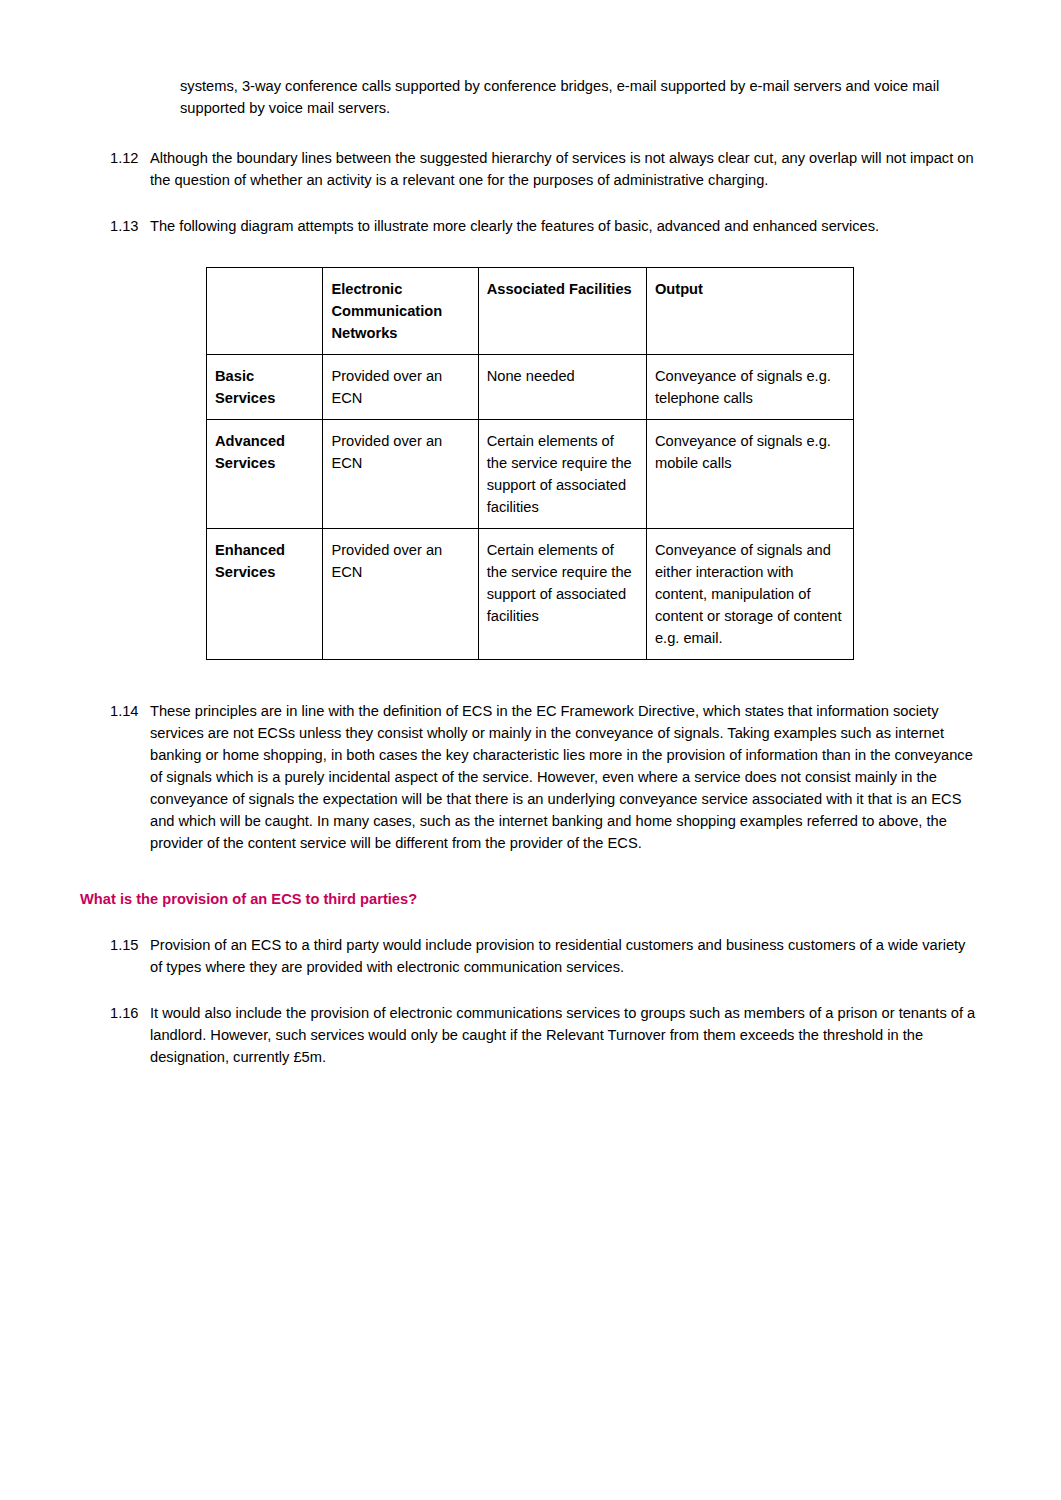systems, 3-way conference calls supported by conference bridges, e-mail supported by e-mail servers and voice mail supported by voice mail servers.
1.12
Although the boundary lines between the suggested hierarchy of services is not always clear cut, any overlap will not impact on the question of whether an activity is a relevant one for the purposes of administrative charging.
1.13
The following diagram attempts to illustrate more clearly the features of basic, advanced and enhanced services.
| | Electronic Communication Networks | Associated Facilities | Output |
| --- | --- | --- | --- |
| Basic Services | Provided over an ECN | None needed | Conveyance of signals e.g. telephone calls |
| Advanced Services | Provided over an ECN | Certain elements of the service require the support of associated facilities | Conveyance of signals e.g. mobile calls |
| Enhanced Services | Provided over an ECN | Certain elements of the service require the support of associated facilities | Conveyance of signals and either interaction with content, manipulation of content or storage of content e.g. email. |
1.14
These principles are in line with the definition of ECS in the EC Framework Directive, which states that information society services are not ECSs unless they consist wholly or mainly in the conveyance of signals. Taking examples such as internet banking or home shopping, in both cases the key characteristic lies more in the provision of information than in the conveyance of signals which is a purely incidental aspect of the service. However, even where a service does not consist mainly in the conveyance of signals the expectation will be that there is an underlying conveyance service associated with it that is an ECS and which will be caught. In many cases, such as the internet banking and home shopping examples referred to above, the provider of the content service will be different from the provider of the ECS.
What is the provision of an ECS to third parties?
1.15
Provision of an ECS to a third party would include provision to residential customers and business customers of a wide variety of types where they are provided with electronic communication services.
1.16
It would also include the provision of electronic communications services to groups such as members of a prison or tenants of a landlord. However, such services would only be caught if the Relevant Turnover from them exceeds the threshold in the designation, currently £5m.